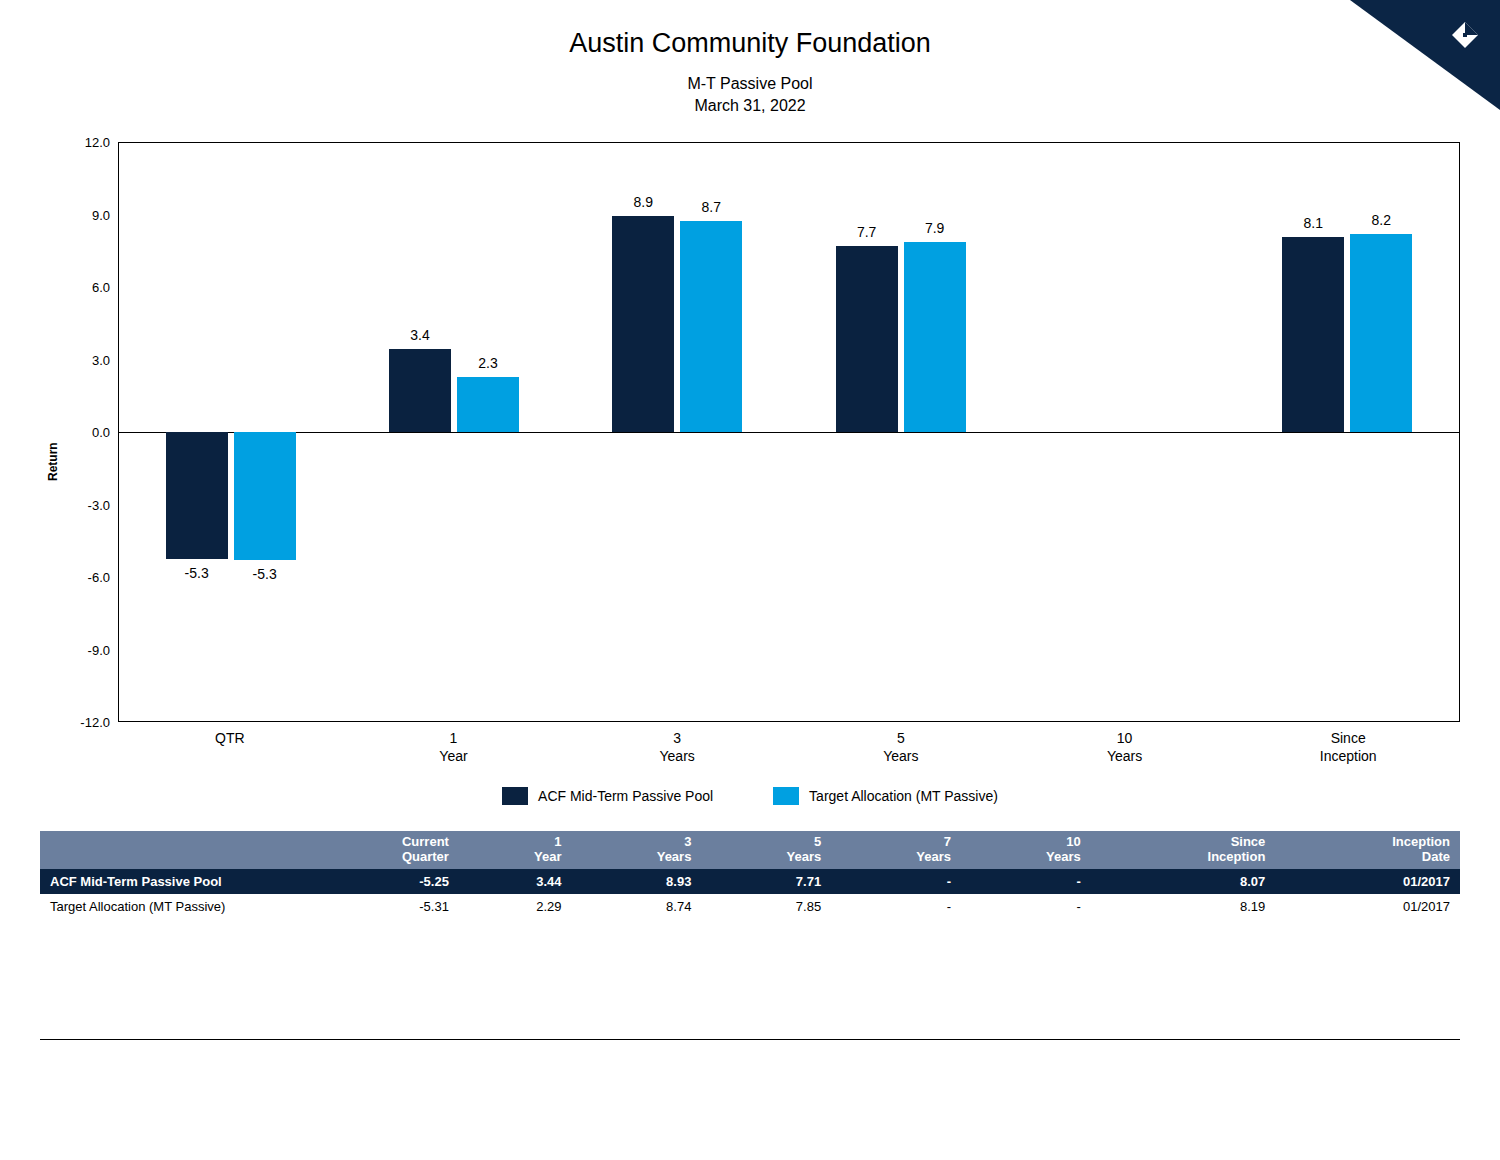Austin Community Foundation
M-T Passive Pool
March 31, 2022
Return
12.0 9.0 6.0 3.0 0.0 -3.0 -6.0 -9.0 -12.0
QTR : -5.25 / -5.31 (scale: 12 units = 50% of 580px = 290px -> 24.1667px per unit)
-5.3
-5.3
3.4
2.3
8.9
8.7
7.7
7.9
8.1
8.2
QTR
1
Year
3
Years
5
Years
10
Years
Since
Inception
ACF Mid-Term Passive Pool
Target Allocation (MT Passive)
| | Current Quarter | 1 Year | 3 Years | 5 Years | 7 Years | 10 Years | Since Inception | Inception Date |
| --- | --- | --- | --- | --- | --- | --- | --- | --- |
| ACF Mid-Term Passive Pool | -5.25 | 3.44 | 8.93 | 7.71 | - | - | 8.07 | 01/2017 |
| Target Allocation (MT Passive) | -5.31 | 2.29 | 8.74 | 7.85 | - | - | 8.19 | 01/2017 |